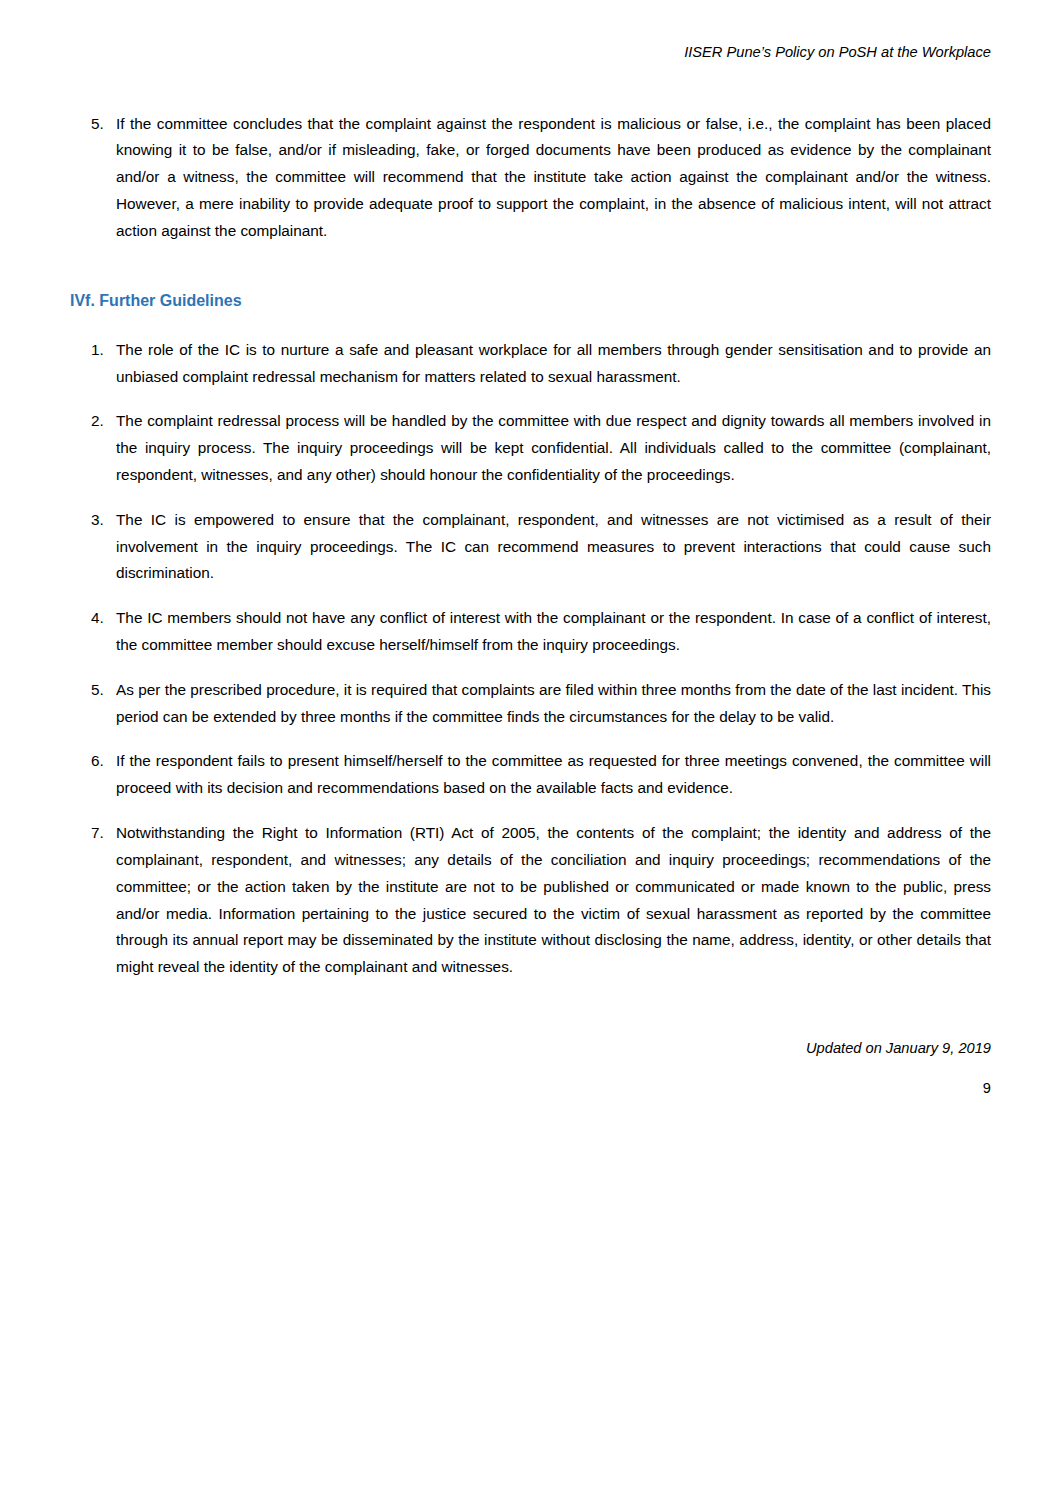IISER Pune’s Policy on PoSH at the Workplace
If the committee concludes that the complaint against the respondent is malicious or false, i.e., the complaint has been placed knowing it to be false, and/or if misleading, fake, or forged documents have been produced as evidence by the complainant and/or a witness, the committee will recommend that the institute take action against the complainant and/or the witness. However, a mere inability to provide adequate proof to support the complaint, in the absence of malicious intent, will not attract action against the complainant.
IVf. Further Guidelines
The role of the IC is to nurture a safe and pleasant workplace for all members through gender sensitisation and to provide an unbiased complaint redressal mechanism for matters related to sexual harassment.
The complaint redressal process will be handled by the committee with due respect and dignity towards all members involved in the inquiry process. The inquiry proceedings will be kept confidential. All individuals called to the committee (complainant, respondent, witnesses, and any other) should honour the confidentiality of the proceedings.
The IC is empowered to ensure that the complainant, respondent, and witnesses are not victimised as a result of their involvement in the inquiry proceedings. The IC can recommend measures to prevent interactions that could cause such discrimination.
The IC members should not have any conflict of interest with the complainant or the respondent. In case of a conflict of interest, the committee member should excuse herself/himself from the inquiry proceedings.
As per the prescribed procedure, it is required that complaints are filed within three months from the date of the last incident. This period can be extended by three months if the committee finds the circumstances for the delay to be valid.
If the respondent fails to present himself/herself to the committee as requested for three meetings convened, the committee will proceed with its decision and recommendations based on the available facts and evidence.
Notwithstanding the Right to Information (RTI) Act of 2005, the contents of the complaint; the identity and address of the complainant, respondent, and witnesses; any details of the conciliation and inquiry proceedings; recommendations of the committee; or the action taken by the institute are not to be published or communicated or made known to the public, press and/or media. Information pertaining to the justice secured to the victim of sexual harassment as reported by the committee through its annual report may be disseminated by the institute without disclosing the name, address, identity, or other details that might reveal the identity of the complainant and witnesses.
Updated on January 9, 2019
9